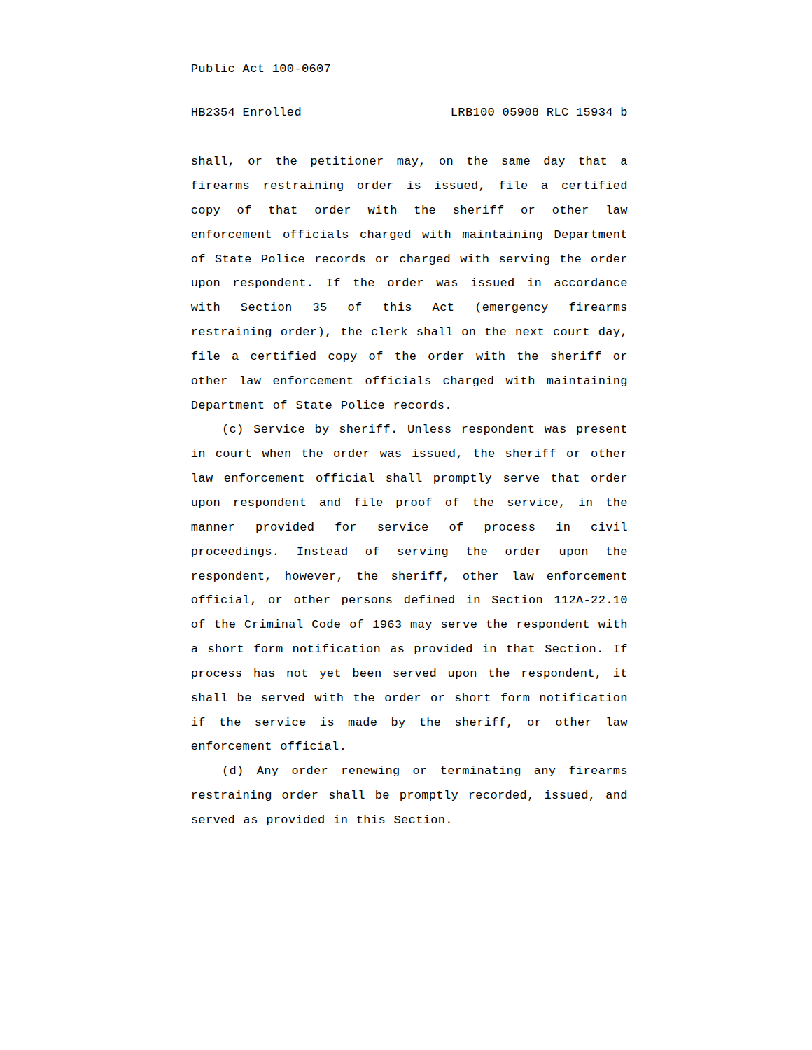Public Act 100-0607
HB2354 Enrolled LRB100 05908 RLC 15934 b
shall, or the petitioner may, on the same day that a firearms restraining order is issued, file a certified copy of that order with the sheriff or other law enforcement officials charged with maintaining Department of State Police records or charged with serving the order upon respondent. If the order was issued in accordance with Section 35 of this Act (emergency firearms restraining order), the clerk shall on the next court day, file a certified copy of the order with the sheriff or other law enforcement officials charged with maintaining Department of State Police records.
(c) Service by sheriff. Unless respondent was present in court when the order was issued, the sheriff or other law enforcement official shall promptly serve that order upon respondent and file proof of the service, in the manner provided for service of process in civil proceedings. Instead of serving the order upon the respondent, however, the sheriff, other law enforcement official, or other persons defined in Section 112A-22.10 of the Criminal Code of 1963 may serve the respondent with a short form notification as provided in that Section. If process has not yet been served upon the respondent, it shall be served with the order or short form notification if the service is made by the sheriff, or other law enforcement official.
(d) Any order renewing or terminating any firearms restraining order shall be promptly recorded, issued, and served as provided in this Section.